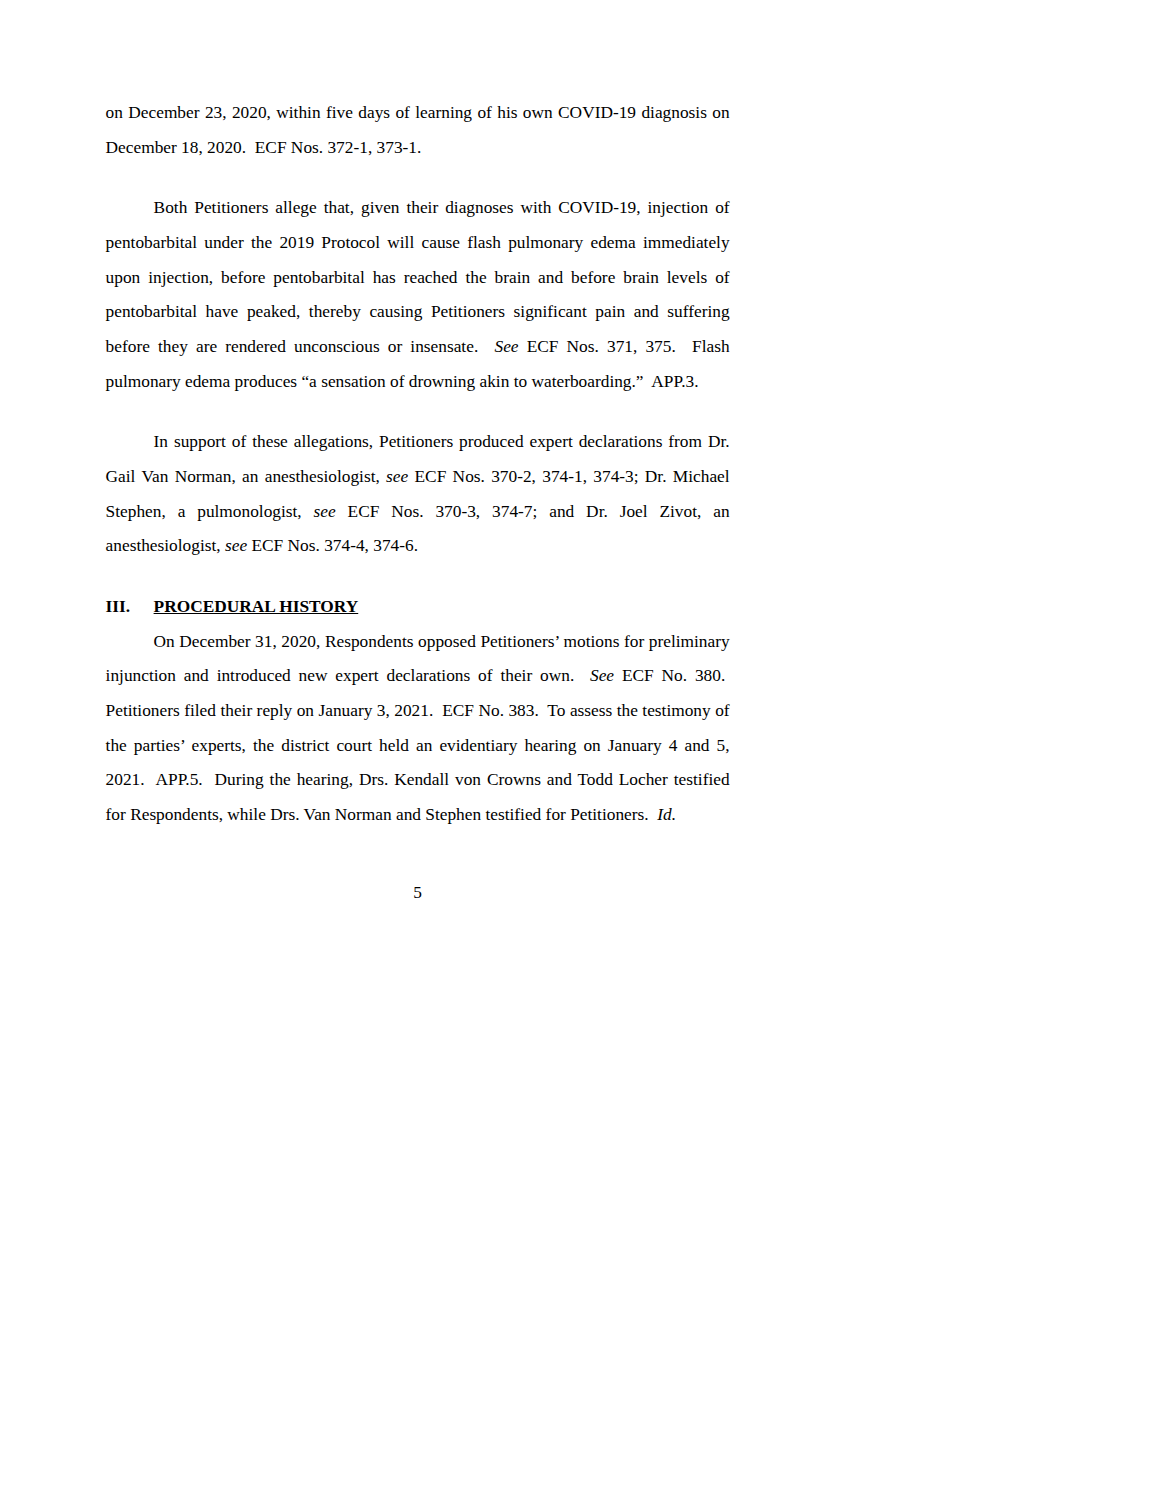on December 23, 2020, within five days of learning of his own COVID-19 diagnosis on December 18, 2020. ECF Nos. 372-1, 373-1.
Both Petitioners allege that, given their diagnoses with COVID-19, injection of pentobarbital under the 2019 Protocol will cause flash pulmonary edema immediately upon injection, before pentobarbital has reached the brain and before brain levels of pentobarbital have peaked, thereby causing Petitioners significant pain and suffering before they are rendered unconscious or insensate. See ECF Nos. 371, 375. Flash pulmonary edema produces “a sensation of drowning akin to waterboarding.” APP.3.
In support of these allegations, Petitioners produced expert declarations from Dr. Gail Van Norman, an anesthesiologist, see ECF Nos. 370-2, 374-1, 374-3; Dr. Michael Stephen, a pulmonologist, see ECF Nos. 370-3, 374-7; and Dr. Joel Zivot, an anesthesiologist, see ECF Nos. 374-4, 374-6.
III. PROCEDURAL HISTORY
On December 31, 2020, Respondents opposed Petitioners’ motions for preliminary injunction and introduced new expert declarations of their own. See ECF No. 380. Petitioners filed their reply on January 3, 2021. ECF No. 383. To assess the testimony of the parties’ experts, the district court held an evidentiary hearing on January 4 and 5, 2021. APP.5. During the hearing, Drs. Kendall von Crowns and Todd Locher testified for Respondents, while Drs. Van Norman and Stephen testified for Petitioners. Id.
5